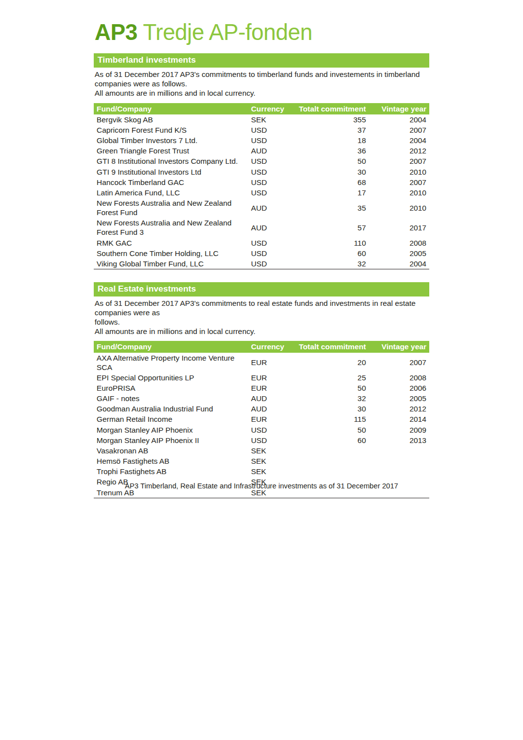AP3 Tredje AP-fonden
Timberland investments
As of 31 December 2017 AP3's commitments to timberland funds and investements in timberland
companies were as follows.
All amounts are in millions and in local currency.
| Fund/Company | Currency | Totalt commitment | Vintage year |
| --- | --- | --- | --- |
| Bergvik Skog AB | SEK | 355 | 2004 |
| Capricorn Forest Fund K/S | USD | 37 | 2007 |
| Global Timber Investors 7 Ltd. | USD | 18 | 2004 |
| Green Triangle Forest Trust | AUD | 36 | 2012 |
| GTI 8 Institutional Investors Company Ltd. | USD | 50 | 2007 |
| GTI 9 Institutional Investors Ltd | USD | 30 | 2010 |
| Hancock Timberland GAC | USD | 68 | 2007 |
| Latin America Fund, LLC | USD | 17 | 2010 |
| New Forests Australia and New Zealand Forest Fund | AUD | 35 | 2010 |
| New Forests Australia and New Zealand Forest Fund 3 | AUD | 57 | 2017 |
| RMK GAC | USD | 110 | 2008 |
| Southern Cone Timber Holding, LLC | USD | 60 | 2005 |
| Viking Global Timber Fund, LLC | USD | 32 | 2004 |
Real Estate investments
As of 31 December 2017 AP3's commitments to real estate funds and investments in real estate companies were as
follows.
All amounts are in millions and in local currency.
| Fund/Company | Currency | Totalt commitment | Vintage year |
| --- | --- | --- | --- |
| AXA Alternative Property Income Venture SCA | EUR | 20 | 2007 |
| EPI Special Opportunities LP | EUR | 25 | 2008 |
| EuroPRISA | EUR | 50 | 2006 |
| GAIF - notes | AUD | 32 | 2005 |
| Goodman Australia Industrial Fund | AUD | 30 | 2012 |
| German Retail Income | EUR | 115 | 2014 |
| Morgan Stanley AIP Phoenix | USD | 50 | 2009 |
| Morgan Stanley AIP Phoenix II | USD | 60 | 2013 |
| Vasakronan AB | SEK | | |
| Hemsö Fastighets AB | SEK | | |
| Trophi Fastighets AB | SEK | | |
| Regio AB | SEK | | |
| Trenum AB | SEK | | |
AP3 Timberland, Real Estate and Infrastructure investments as of 31 December 2017